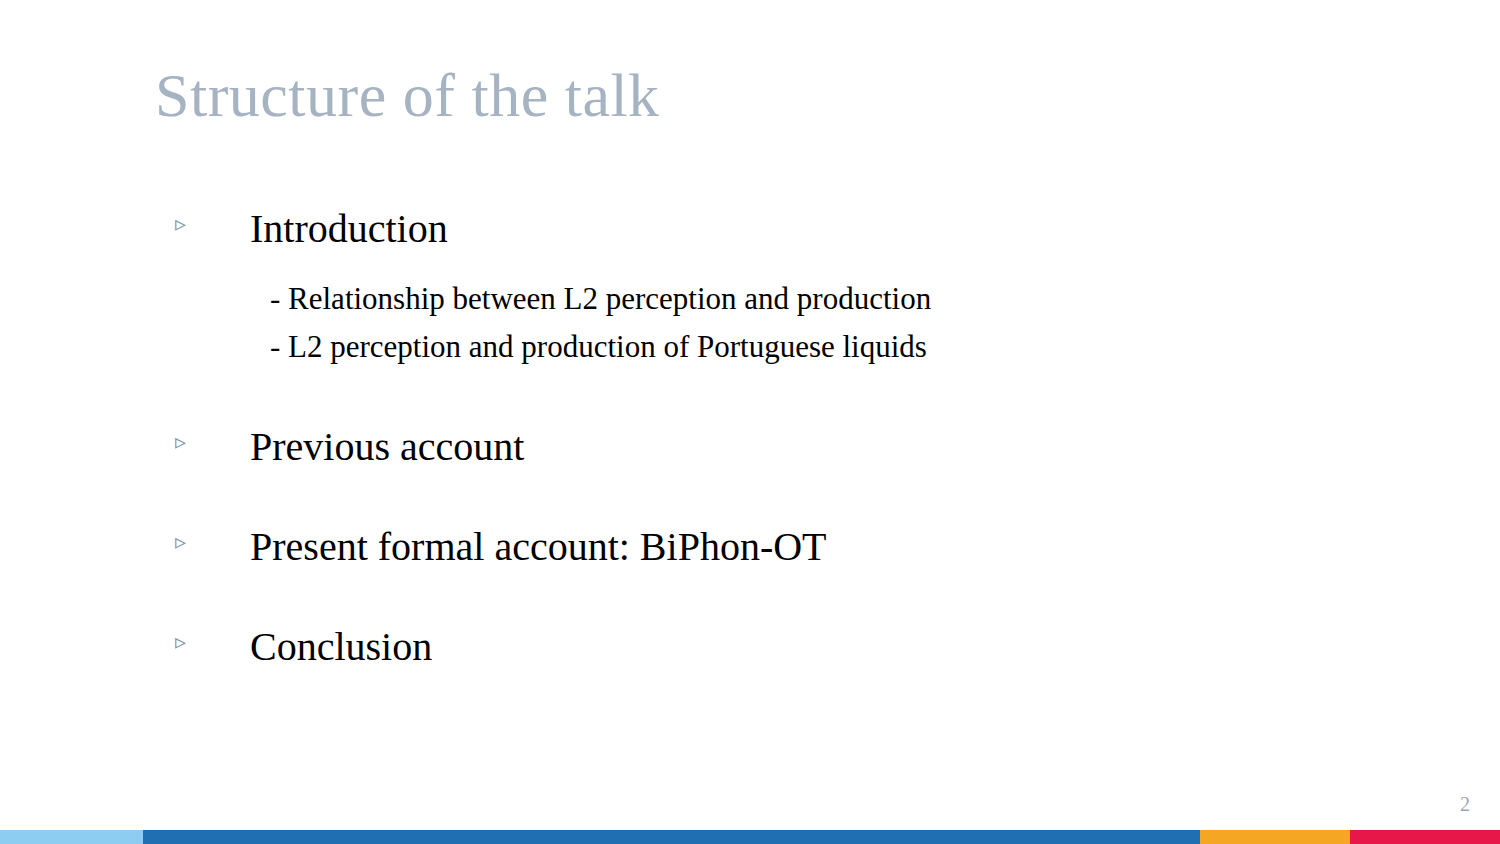Structure of the talk
Introduction
- Relationship between L2 perception and production
- L2 perception and production of Portuguese liquids
Previous account
Present formal account: BiPhon-OT
Conclusion
2